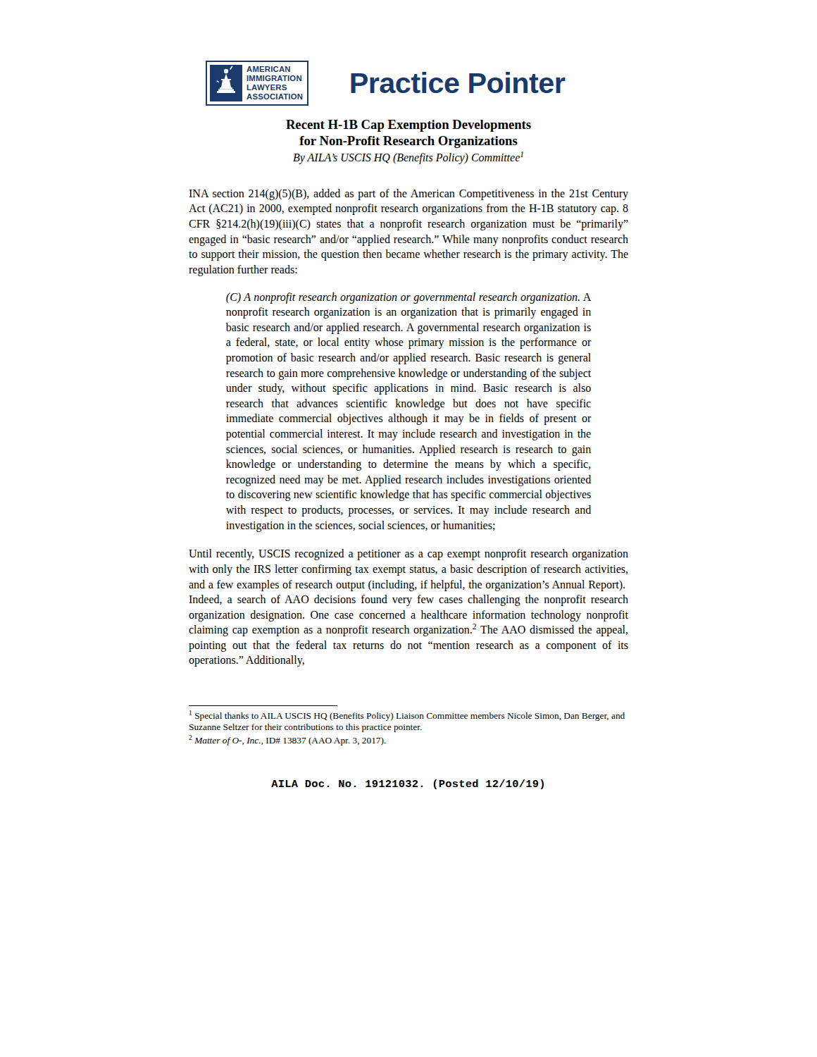AMERICAN
IMMIGRATION
LAWYERS
ASSOCIATION
Practice Pointer
Recent H-1B Cap Exemption Developments
for Non-Profit Research Organizations
By AILA’s USCIS HQ (Benefits Policy) Committee1
INA section 214(g)(5)(B), added as part of the American Competitiveness in the 21st Century Act (AC21) in 2000, exempted nonprofit research organizations from the H-1B statutory cap. 8 CFR §214.2(h)(19)(iii)(C) states that a nonprofit research organization must be “primarily” engaged in “basic research” and/or “applied research.” While many nonprofits conduct research to support their mission, the question then became whether research is the primary activity. The regulation further reads:
(C) A nonprofit research organization or governmental research organization. A nonprofit research organization is an organization that is primarily engaged in basic research and/or applied research. A governmental research organization is a federal, state, or local entity whose primary mission is the performance or promotion of basic research and/or applied research. Basic research is general research to gain more comprehensive knowledge or understanding of the subject under study, without specific applications in mind. Basic research is also research that advances scientific knowledge but does not have specific immediate commercial objectives although it may be in fields of present or potential commercial interest. It may include research and investigation in the sciences, social sciences, or humanities. Applied research is research to gain knowledge or understanding to determine the means by which a specific, recognized need may be met. Applied research includes investigations oriented to discovering new scientific knowledge that has specific commercial objectives with respect to products, processes, or services. It may include research and investigation in the sciences, social sciences, or humanities;
Until recently, USCIS recognized a petitioner as a cap exempt nonprofit research organization with only the IRS letter confirming tax exempt status, a basic description of research activities, and a few examples of research output (including, if helpful, the organization’s Annual Report). Indeed, a search of AAO decisions found very few cases challenging the nonprofit research organization designation. One case concerned a healthcare information technology nonprofit claiming cap exemption as a nonprofit research organization.2 The AAO dismissed the appeal, pointing out that the federal tax returns do not “mention research as a component of its operations.” Additionally,
1 Special thanks to AILA USCIS HQ (Benefits Policy) Liaison Committee members Nicole Simon, Dan Berger, and Suzanne Seltzer for their contributions to this practice pointer.
2 Matter of O-, Inc., ID# 13837 (AAO Apr. 3, 2017).
AILA Doc. No. 19121032. (Posted 12/10/19)